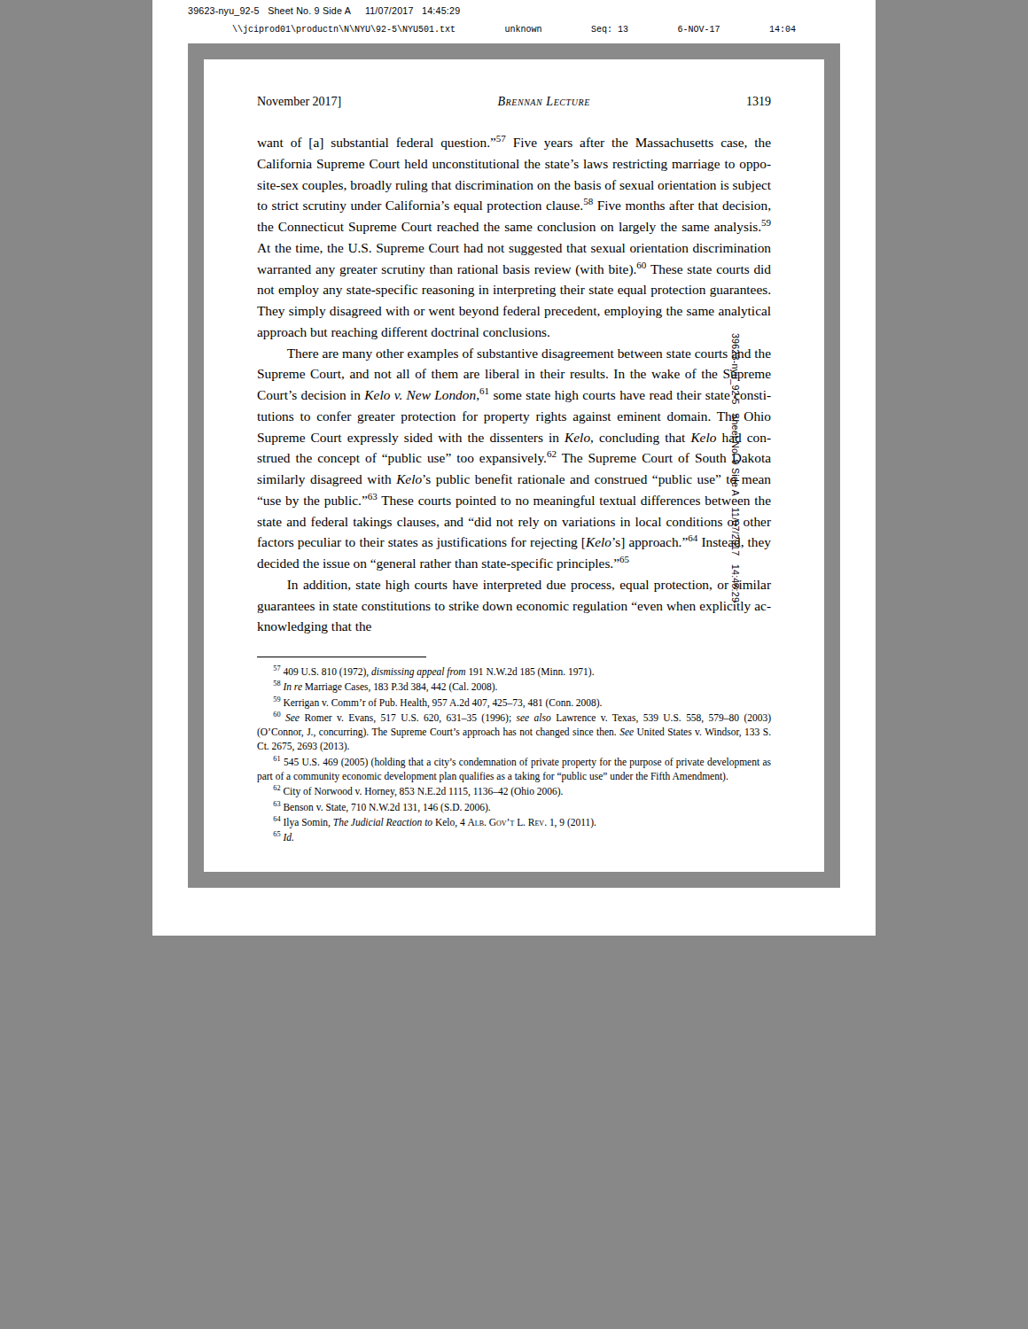39623-nyu_92-5 Sheet No. 9 Side A 11/07/2017 14:45:29
\\jciprod01\productn\N\NYU\92-5\NYU501.txt unknown Seq: 13 6-NOV-17 14:04
November 2017] Brennan Lecture 1319
want of [a] substantial federal question.”57 Five years after the Massachusetts case, the California Supreme Court held unconstitutional the state’s laws restricting marriage to opposite-sex couples, broadly ruling that discrimination on the basis of sexual orientation is subject to strict scrutiny under California’s equal protection clause.58 Five months after that decision, the Connecticut Supreme Court reached the same conclusion on largely the same analysis.59 At the time, the U.S. Supreme Court had not suggested that sexual orientation discrimination warranted any greater scrutiny than rational basis review (with bite).60 These state courts did not employ any state-specific reasoning in interpreting their state equal protection guarantees. They simply disagreed with or went beyond federal precedent, employing the same analytical approach but reaching different doctrinal conclusions.
There are many other examples of substantive disagreement between state courts and the Supreme Court, and not all of them are liberal in their results. In the wake of the Supreme Court’s decision in Kelo v. New London,61 some state high courts have read their state constitutions to confer greater protection for property rights against eminent domain. The Ohio Supreme Court expressly sided with the dissenters in Kelo, concluding that Kelo had construed the concept of “public use” too expansively.62 The Supreme Court of South Dakota similarly disagreed with Kelo’s public benefit rationale and construed “public use” to mean “use by the public.”63 These courts pointed to no meaningful textual differences between the state and federal takings clauses, and “did not rely on variations in local conditions or other factors peculiar to their states as justifications for rejecting [Kelo’s] approach.”64 Instead, they decided the issue on “general rather than state-specific principles.”65
In addition, state high courts have interpreted due process, equal protection, or similar guarantees in state constitutions to strike down economic regulation “even when explicitly acknowledging that the
57 409 U.S. 810 (1972), dismissing appeal from 191 N.W.2d 185 (Minn. 1971).
58 In re Marriage Cases, 183 P.3d 384, 442 (Cal. 2008).
59 Kerrigan v. Comm’r of Pub. Health, 957 A.2d 407, 425–73, 481 (Conn. 2008).
60 See Romer v. Evans, 517 U.S. 620, 631–35 (1996); see also Lawrence v. Texas, 539 U.S. 558, 579–80 (2003) (O’Connor, J., concurring). The Supreme Court’s approach has not changed since then. See United States v. Windsor, 133 S. Ct. 2675, 2693 (2013).
61 545 U.S. 469 (2005) (holding that a city’s condemnation of private property for the purpose of private development as part of a community economic development plan qualifies as a taking for “public use” under the Fifth Amendment).
62 City of Norwood v. Horney, 853 N.E.2d 1115, 1136–42 (Ohio 2006).
63 Benson v. State, 710 N.W.2d 131, 146 (S.D. 2006).
64 Ilya Somin, The Judicial Reaction to Kelo, 4 Alb. Gov’t L. Rev. 1, 9 (2011).
65 Id.
39623-nyu_92-5 Sheet No. 9 Side A 11/07/2017 14:45:29